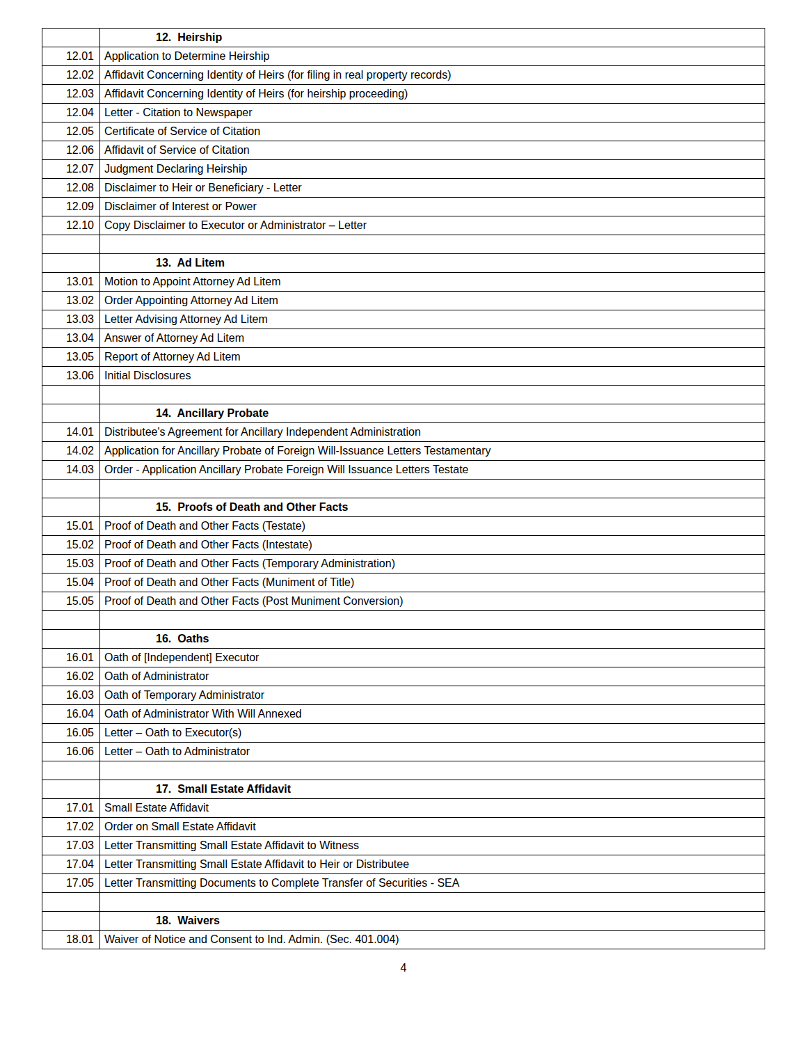| | 12. Heirship |
| 12.01 | Application to Determine Heirship |
| 12.02 | Affidavit Concerning Identity of Heirs (for filing in real property records) |
| 12.03 | Affidavit Concerning Identity of Heirs (for heirship proceeding) |
| 12.04 | Letter - Citation to Newspaper |
| 12.05 | Certificate of Service of Citation |
| 12.06 | Affidavit of Service of Citation |
| 12.07 | Judgment Declaring Heirship |
| 12.08 | Disclaimer to Heir or Beneficiary - Letter |
| 12.09 | Disclaimer of Interest or Power |
| 12.10 | Copy Disclaimer to Executor or Administrator – Letter |
| | 13. Ad Litem |
| 13.01 | Motion to Appoint Attorney Ad Litem |
| 13.02 | Order Appointing Attorney Ad Litem |
| 13.03 | Letter Advising Attorney Ad Litem |
| 13.04 | Answer of Attorney Ad Litem |
| 13.05 | Report of Attorney Ad Litem |
| 13.06 | Initial Disclosures |
| | 14. Ancillary Probate |
| 14.01 | Distributee's Agreement for Ancillary Independent Administration |
| 14.02 | Application for Ancillary Probate of Foreign Will-Issuance Letters Testamentary |
| 14.03 | Order - Application Ancillary Probate Foreign Will Issuance Letters Testate |
| | 15. Proofs of Death and Other Facts |
| 15.01 | Proof of Death and Other Facts (Testate) |
| 15.02 | Proof of Death and Other Facts (Intestate) |
| 15.03 | Proof of Death and Other Facts (Temporary Administration) |
| 15.04 | Proof of Death and Other Facts (Muniment of Title) |
| 15.05 | Proof of Death and Other Facts (Post Muniment Conversion) |
| | 16. Oaths |
| 16.01 | Oath of [Independent] Executor |
| 16.02 | Oath of Administrator |
| 16.03 | Oath of Temporary Administrator |
| 16.04 | Oath of Administrator With Will Annexed |
| 16.05 | Letter – Oath to Executor(s) |
| 16.06 | Letter – Oath to Administrator |
| | 17. Small Estate Affidavit |
| 17.01 | Small Estate Affidavit |
| 17.02 | Order on Small Estate Affidavit |
| 17.03 | Letter Transmitting Small Estate Affidavit to Witness |
| 17.04 | Letter Transmitting Small Estate Affidavit to Heir or Distributee |
| 17.05 | Letter Transmitting Documents to Complete Transfer of Securities - SEA |
| | 18. Waivers |
| 18.01 | Waiver of Notice and Consent to Ind. Admin. (Sec. 401.004) |
4